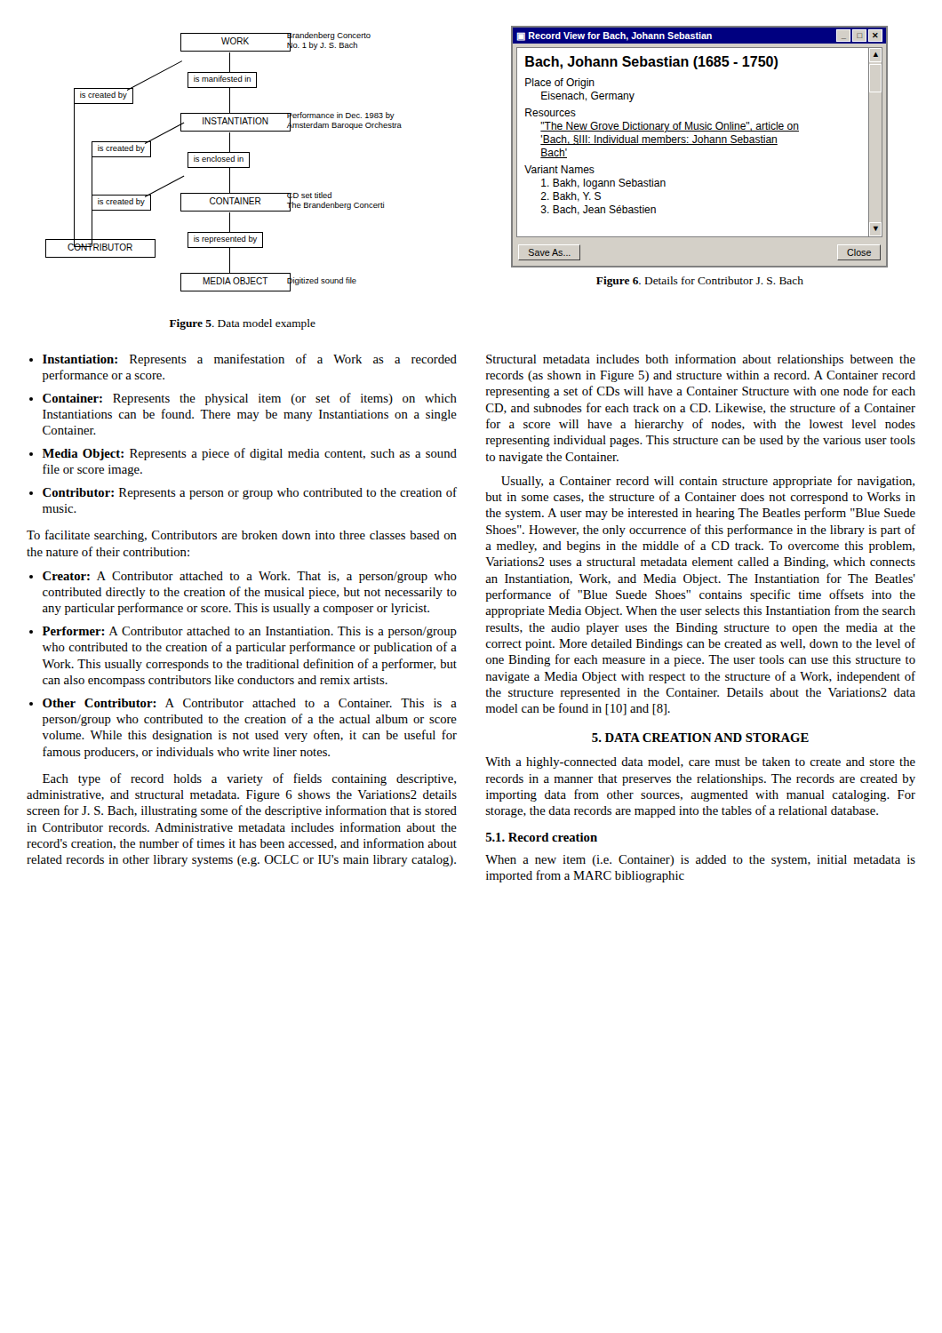WORK
INSTANTIATION
CONTAINER
MEDIA OBJECT
CONTRIBUTOR
is manifested in
is enclosed in
is represented by
is created by
is created by
is created by
Brandenberg Concerto
No. 1 by J. S. Bach
Performance in Dec. 1983 by
Amsterdam Baroque Orchestra
CD set titled
The Brandenberg Concerti
Digitized sound file
Figure 5. Data model example
▣ Record View for Bach, Johann Sebastian _□✕
▲
▼
Bach, Johann Sebastian (1685 - 1750)
Place of Origin
Eisenach, Germany
Resources
"The New Grove Dictionary of Music Online", article on
'Bach, §III: Individual members: Johann Sebastian
Bach'
Variant Names
1. Bakh, Iogann Sebastian
2. Bakh, Y. S
3. Bach, Jean Sébastien
Save As... Close
Figure 6. Details for Contributor J. S. Bach
Instantiation: Represents a manifestation of a Work as a recorded performance or a score.
Container: Represents the physical item (or set of items) on which Instantiations can be found. There may be many Instantiations on a single Container.
Media Object: Represents a piece of digital media content, such as a sound file or score image.
Contributor: Represents a person or group who contributed to the creation of music.
To facilitate searching, Contributors are broken down into three classes based on the nature of their contribution:
Creator: A Contributor attached to a Work. That is, a person/group who contributed directly to the creation of the musical piece, but not necessarily to any particular performance or score. This is usually a composer or lyricist.
Performer: A Contributor attached to an Instantiation. This is a person/group who contributed to the creation of a particular performance or publication of a Work. This usually corresponds to the traditional definition of a performer, but can also encompass contributors like conductors and remix artists.
Other Contributor: A Contributor attached to a Container. This is a person/group who contributed to the creation of a the actual album or score volume. While this designation is not used very often, it can be useful for famous producers, or individuals who write liner notes.
Each type of record holds a variety of fields containing descriptive, administrative, and structural metadata. Figure 6 shows the Variations2 details screen for J. S. Bach, illustrating some of the descriptive information that is stored in Contributor records. Administrative metadata includes information about the record's creation, the number of times it has been accessed, and information about related records in other library systems (e.g. OCLC or IU's main library catalog). Structural metadata includes both information about relationships between the records (as shown in Figure 5) and structure within a record. A Container record representing a set of CDs will have a Container Structure with one node for each CD, and subnodes for each track on a CD. Likewise, the structure of a Container for a score will have a hierarchy of nodes, with the lowest level nodes representing individual pages. This structure can be used by the various user tools to navigate the Container.
Usually, a Container record will contain structure appropriate for navigation, but in some cases, the structure of a Container does not correspond to Works in the system. A user may be interested in hearing The Beatles perform "Blue Suede Shoes". However, the only occurrence of this performance in the library is part of a medley, and begins in the middle of a CD track. To overcome this problem, Variations2 uses a structural metadata element called a Binding, which connects an Instantiation, Work, and Media Object. The Instantiation for The Beatles' performance of "Blue Suede Shoes" contains specific time offsets into the appropriate Media Object. When the user selects this Instantiation from the search results, the audio player uses the Binding structure to open the media at the correct point. More detailed Bindings can be created as well, down to the level of one Binding for each measure in a piece. The user tools can use this structure to navigate a Media Object with respect to the structure of a Work, independent of the structure represented in the Container. Details about the Variations2 data model can be found in [10] and [8].
5. DATA CREATION AND STORAGE
With a highly-connected data model, care must be taken to create and store the records in a manner that preserves the relationships. The records are created by importing data from other sources, augmented with manual cataloging. For storage, the data records are mapped into the tables of a relational database.
5.1. Record creation
When a new item (i.e. Container) is added to the system, initial metadata is imported from a MARC bibliographic